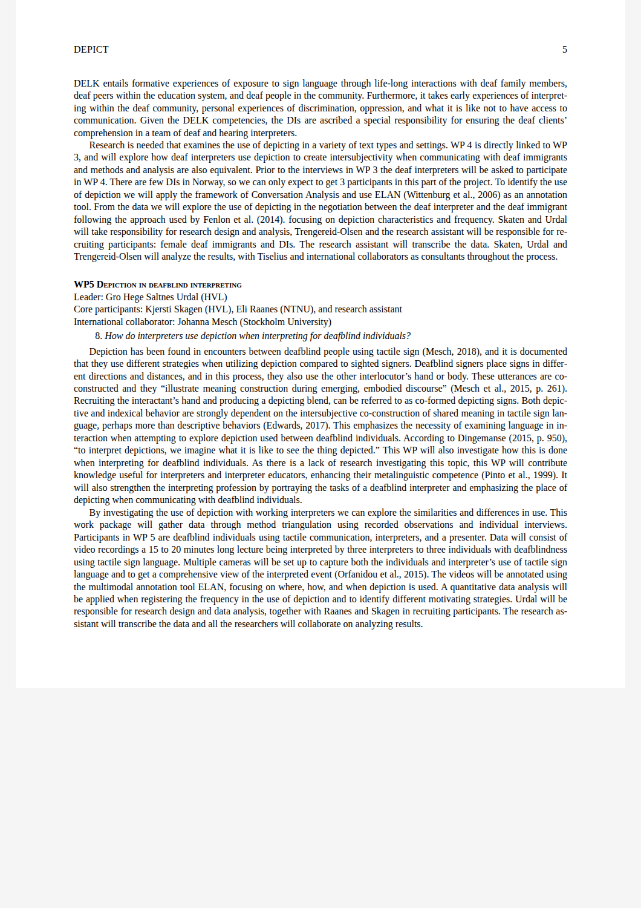DEPICT 5
DELK entails formative experiences of exposure to sign language through life-long interactions with deaf family members, deaf peers within the education system, and deaf people in the community. Furthermore, it takes early experiences of interpreting within the deaf community, personal experiences of discrimination, oppression, and what it is like not to have access to communication. Given the DELK competencies, the DIs are ascribed a special responsibility for ensuring the deaf clients’ comprehension in a team of deaf and hearing interpreters.
Research is needed that examines the use of depicting in a variety of text types and settings. WP 4 is directly linked to WP 3, and will explore how deaf interpreters use depiction to create intersubjectivity when communicating with deaf immigrants and methods and analysis are also equivalent. Prior to the interviews in WP 3 the deaf interpreters will be asked to participate in WP 4. There are few DIs in Norway, so we can only expect to get 3 participants in this part of the project. To identify the use of depiction we will apply the framework of Conversation Analysis and use ELAN (Wittenburg et al., 2006) as an annotation tool. From the data we will explore the use of depicting in the negotiation between the deaf interpreter and the deaf immigrant following the approach used by Fenlon et al. (2014). focusing on depiction characteristics and frequency. Skaten and Urdal will take responsibility for research design and analysis, Trengereid-Olsen and the research assistant will be responsible for recruiting participants: female deaf immigrants and DIs. The research assistant will transcribe the data. Skaten, Urdal and Trengereid-Olsen will analyze the results, with Tiselius and international collaborators as consultants throughout the process.
WP5 Depiction in deafblind interpreting
Leader: Gro Hege Saltnes Urdal (HVL)
Core participants: Kjersti Skagen (HVL), Eli Raanes (NTNU), and research assistant
International collaborator: Johanna Mesch (Stockholm University)
How do interpreters use depiction when interpreting for deafblind individuals?
Depiction has been found in encounters between deafblind people using tactile sign (Mesch, 2018), and it is documented that they use different strategies when utilizing depiction compared to sighted signers. Deafblind signers place signs in different directions and distances, and in this process, they also use the other interlocutor’s hand or body. These utterances are co-constructed and they “illustrate meaning construction during emerging, embodied discourse” (Mesch et al., 2015, p. 261). Recruiting the interactant’s hand and producing a depicting blend, can be referred to as co-formed depicting signs. Both depictive and indexical behavior are strongly dependent on the intersubjective co-construction of shared meaning in tactile sign language, perhaps more than descriptive behaviors (Edwards, 2017). This emphasizes the necessity of examining language in interaction when attempting to explore depiction used between deafblind individuals. According to Dingemanse (2015, p. 950), “to interpret depictions, we imagine what it is like to see the thing depicted.” This WP will also investigate how this is done when interpreting for deafblind individuals. As there is a lack of research investigating this topic, this WP will contribute knowledge useful for interpreters and interpreter educators, enhancing their metalinguistic competence (Pinto et al., 1999). It will also strengthen the interpreting profession by portraying the tasks of a deafblind interpreter and emphasizing the place of depicting when communicating with deafblind individuals.
By investigating the use of depiction with working interpreters we can explore the similarities and differences in use. This work package will gather data through method triangulation using recorded observations and individual interviews. Participants in WP 5 are deafblind individuals using tactile communication, interpreters, and a presenter. Data will consist of video recordings a 15 to 20 minutes long lecture being interpreted by three interpreters to three individuals with deafblindness using tactile sign language. Multiple cameras will be set up to capture both the individuals and interpreter’s use of tactile sign language and to get a comprehensive view of the interpreted event (Orfanidou et al., 2015). The videos will be annotated using the multimodal annotation tool ELAN, focusing on where, how, and when depiction is used. A quantitative data analysis will be applied when registering the frequency in the use of depiction and to identify different motivating strategies. Urdal will be responsible for research design and data analysis, together with Raanes and Skagen in recruiting participants. The research assistant will transcribe the data and all the researchers will collaborate on analyzing results.